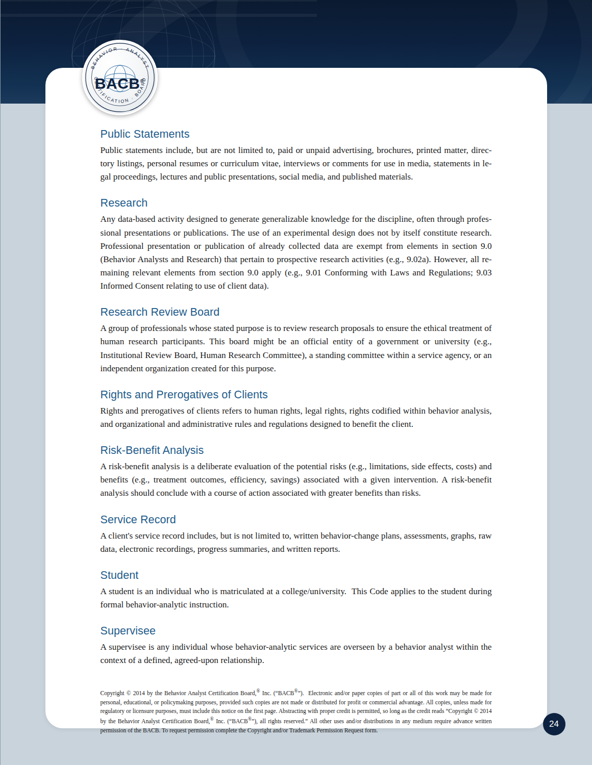BEHAVIOR · ANALYST CERTIFICATION · BOARD
BACB®
Public Statements
Public statements include, but are not limited to, paid or unpaid advertising, brochures, printed matter, directory listings, personal resumes or curriculum vitae, interviews or comments for use in media, statements in legal proceedings, lectures and public presentations, social media, and published materials.
Research
Any data-based activity designed to generate generalizable knowledge for the discipline, often through professional presentations or publications. The use of an experimental design does not by itself constitute research. Professional presentation or publication of already collected data are exempt from elements in section 9.0 (Behavior Analysts and Research) that pertain to prospective research activities (e.g., 9.02a). However, all remaining relevant elements from section 9.0 apply (e.g., 9.01 Conforming with Laws and Regulations; 9.03 Informed Consent relating to use of client data).
Research Review Board
A group of professionals whose stated purpose is to review research proposals to ensure the ethical treatment of human research participants. This board might be an official entity of a government or university (e.g., Institutional Review Board, Human Research Committee), a standing committee within a service agency, or an independent organization created for this purpose.
Rights and Prerogatives of Clients
Rights and prerogatives of clients refers to human rights, legal rights, rights codified within behavior analysis, and organizational and administrative rules and regulations designed to benefit the client.
Risk-Benefit Analysis
A risk-benefit analysis is a deliberate evaluation of the potential risks (e.g., limitations, side effects, costs) and benefits (e.g., treatment outcomes, efficiency, savings) associated with a given intervention. A risk-benefit analysis should conclude with a course of action associated with greater benefits than risks.
Service Record
A client's service record includes, but is not limited to, written behavior-change plans, assessments, graphs, raw data, electronic recordings, progress summaries, and written reports.
Student
A student is an individual who is matriculated at a college/university. This Code applies to the student during formal behavior-analytic instruction.
Supervisee
A supervisee is any individual whose behavior-analytic services are overseen by a behavior analyst within the context of a defined, agreed-upon relationship.
Copyright © 2014 by the Behavior Analyst Certification Board,® Inc. (“BACB®”). Electronic and/or paper copies of part or all of this work may be made for personal, educational, or policymaking purposes, provided such copies are not made or distributed for profit or commercial advantage. All copies, unless made for regulatory or licensure purposes, must include this notice on the first page. Abstracting with proper credit is permitted, so long as the credit reads “Copyright © 2014 by the Behavior Analyst Certification Board,® Inc. (“BACB®”), all rights reserved.” All other uses and/or distributions in any medium require advance written permission of the BACB. To request permission complete the Copyright and/or Trademark Permission Request form.
24